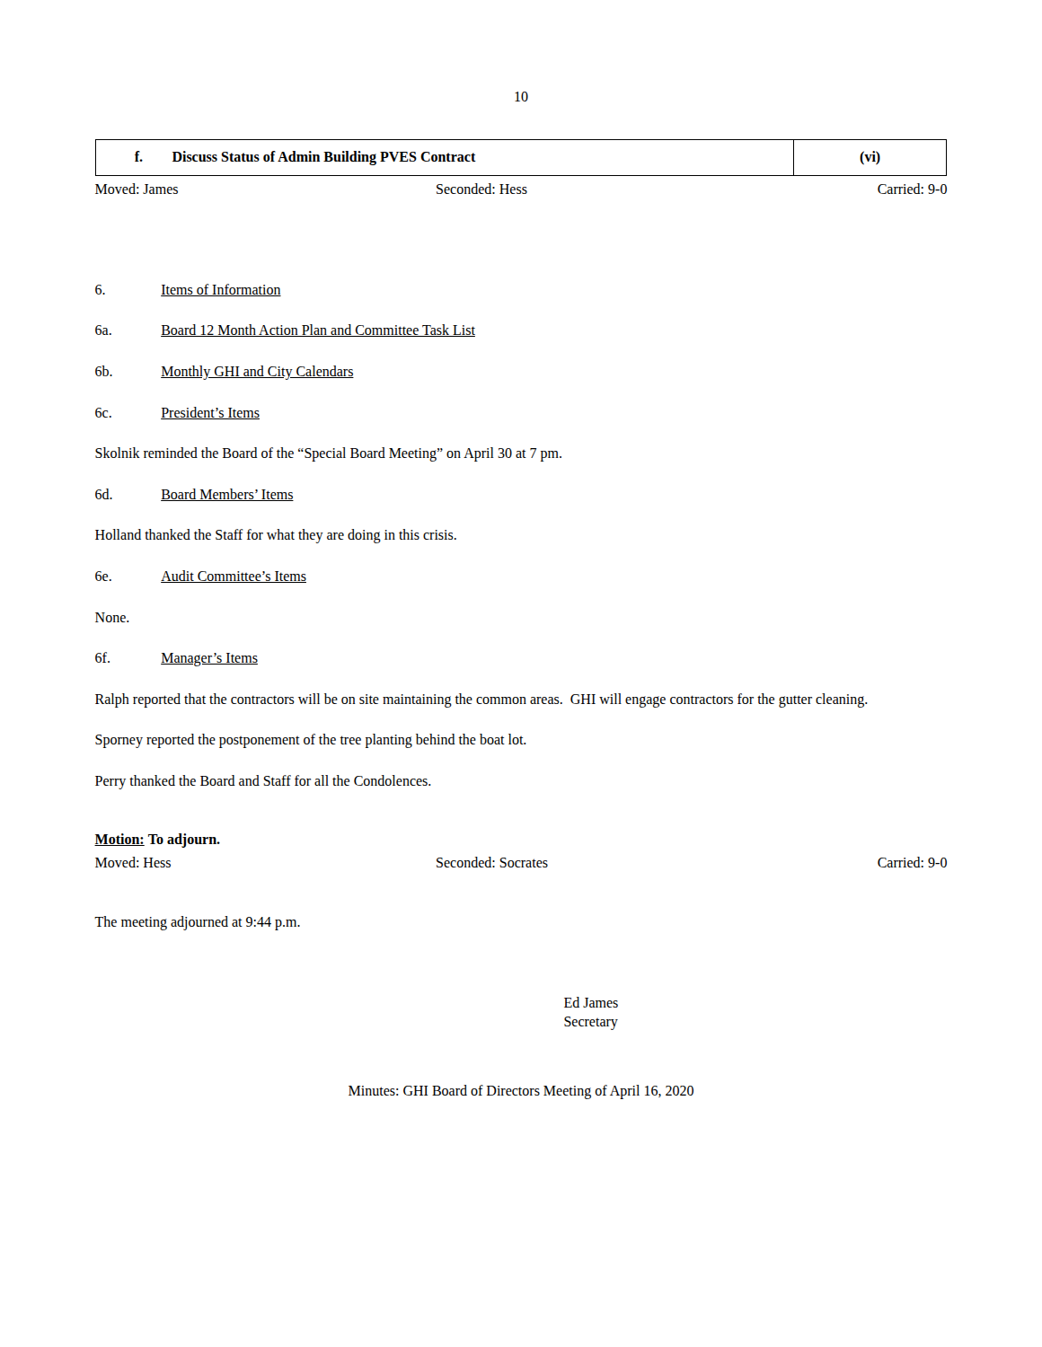10
| f. Discuss Status of Admin Building PVES Contract | (vi) |
Moved: James Seconded: Hess Carried: 9-0
6. Items of Information
6a. Board 12 Month Action Plan and Committee Task List
6b. Monthly GHI and City Calendars
6c. President’s Items
Skolnik reminded the Board of the “Special Board Meeting” on April 30 at 7 pm.
6d. Board Members’ Items
Holland thanked the Staff for what they are doing in this crisis.
6e. Audit Committee’s Items
None.
6f. Manager’s Items
Ralph reported that the contractors will be on site maintaining the common areas. GHI will engage contractors for the gutter cleaning.
Sporney reported the postponement of the tree planting behind the boat lot.
Perry thanked the Board and Staff for all the Condolences.
Motion: To adjourn.
Moved: Hess Seconded: Socrates Carried: 9-0
The meeting adjourned at 9:44 p.m.
Ed James
Secretary
Minutes: GHI Board of Directors Meeting of April 16, 2020